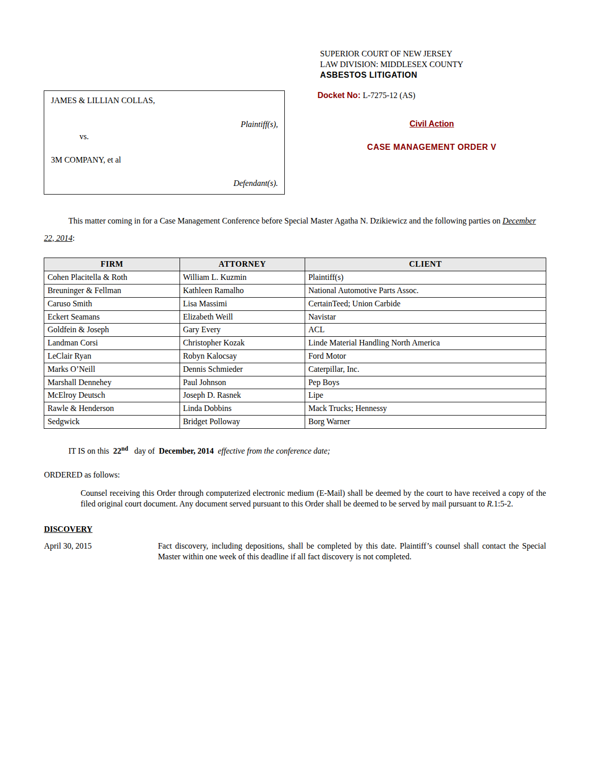SUPERIOR COURT OF NEW JERSEY
LAW DIVISION: MIDDLESEX COUNTY
ASBESTOS LITIGATION
JAMES & LILLIAN COLLAS,
Plaintiff(s),
vs.
3M COMPANY, et al
Defendant(s).
Docket No: L-7275-12 (AS)
Civil Action
CASE MANAGEMENT ORDER V
This matter coming in for a Case Management Conference before Special Master Agatha N. Dzikiewicz and the following parties on December 22, 2014:
| FIRM | ATTORNEY | CLIENT |
| --- | --- | --- |
| Cohen Placitella & Roth | William L. Kuzmin | Plaintiff(s) |
| Breuninger & Fellman | Kathleen Ramalho | National Automotive Parts Assoc. |
| Caruso Smith | Lisa Massimi | CertainTeed; Union Carbide |
| Eckert Seamans | Elizabeth Weill | Navistar |
| Goldfein & Joseph | Gary Every | ACL |
| Landman Corsi | Christopher Kozak | Linde Material Handling North America |
| LeClair Ryan | Robyn Kalocsay | Ford Motor |
| Marks O’Neill | Dennis Schmieder | Caterpillar, Inc. |
| Marshall Dennehey | Paul Johnson | Pep Boys |
| McElroy Deutsch | Joseph D. Rasnek | Lipe |
| Rawle & Henderson | Linda Dobbins | Mack Trucks; Hennessy |
| Sedgwick | Bridget Polloway | Borg Warner |
IT IS on this 22nd day of December, 2014 effective from the conference date;
ORDERED as follows:
Counsel receiving this Order through computerized electronic medium (E-Mail) shall be deemed by the court to have received a copy of the filed original court document. Any document served pursuant to this Order shall be deemed to be served by mail pursuant to R. 1:5-2.
DISCOVERY
April 30, 2015
Fact discovery, including depositions, shall be completed by this date. Plaintiff’s counsel shall contact the Special Master within one week of this deadline if all fact discovery is not completed.